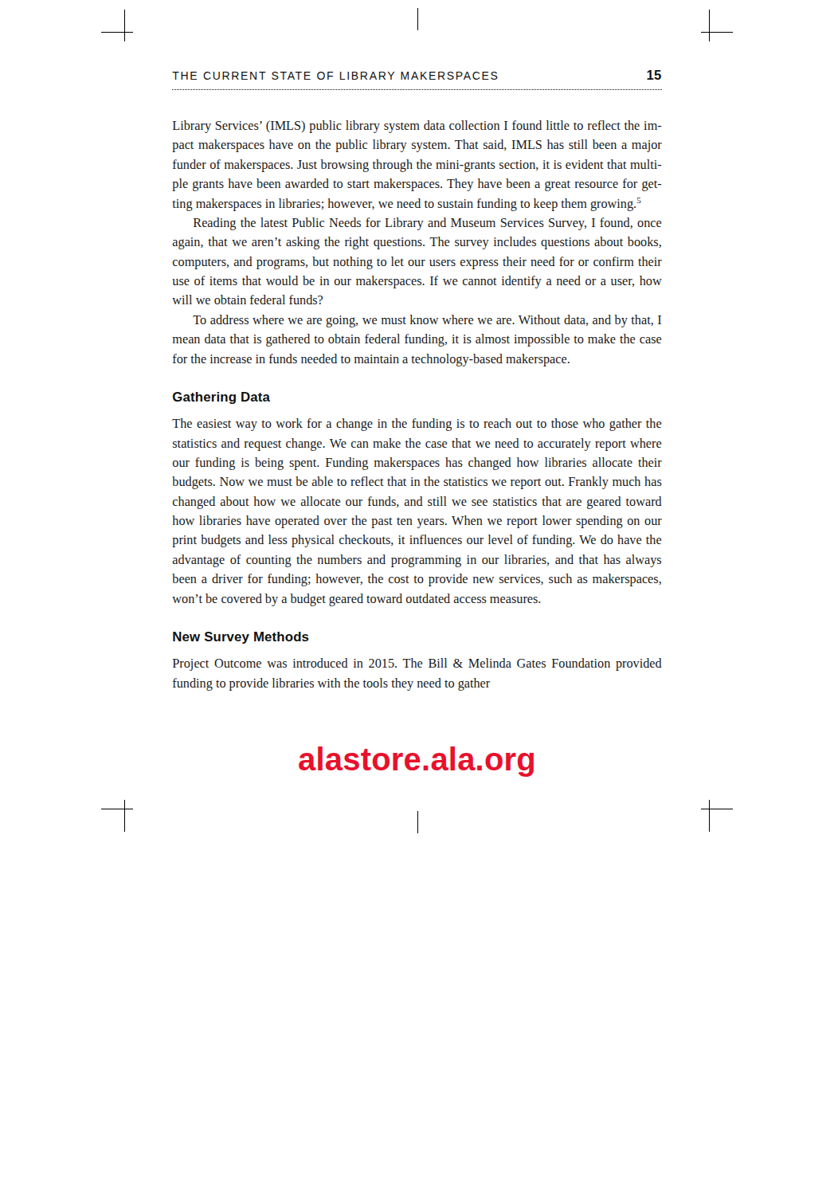The Current State of Library Makerspaces 15
Library Services’ (IMLS) public library system data collection I found little to reflect the impact makerspaces have on the public library system. That said, IMLS has still been a major funder of makerspaces. Just browsing through the mini-grants section, it is evident that multiple grants have been awarded to start makerspaces. They have been a great resource for getting makerspaces in libraries; however, we need to sustain funding to keep them growing.5
Reading the latest Public Needs for Library and Museum Services Survey, I found, once again, that we aren’t asking the right questions. The survey includes questions about books, computers, and programs, but nothing to let our users express their need for or confirm their use of items that would be in our makerspaces. If we cannot identify a need or a user, how will we obtain federal funds?
To address where we are going, we must know where we are. Without data, and by that, I mean data that is gathered to obtain federal funding, it is almost impossible to make the case for the increase in funds needed to maintain a technology-based makerspace.
Gathering Data
The easiest way to work for a change in the funding is to reach out to those who gather the statistics and request change. We can make the case that we need to accurately report where our funding is being spent. Funding makerspaces has changed how libraries allocate their budgets. Now we must be able to reflect that in the statistics we report out. Frankly much has changed about how we allocate our funds, and still we see statistics that are geared toward how libraries have operated over the past ten years. When we report lower spending on our print budgets and less physical checkouts, it influences our level of funding. We do have the advantage of counting the numbers and programming in our libraries, and that has always been a driver for funding; however, the cost to provide new services, such as makerspaces, won’t be covered by a budget geared toward outdated access measures.
New Survey Methods
Project Outcome was introduced in 2015. The Bill & Melinda Gates Foundation provided funding to provide libraries with the tools they need to gather
alastore.ala.org